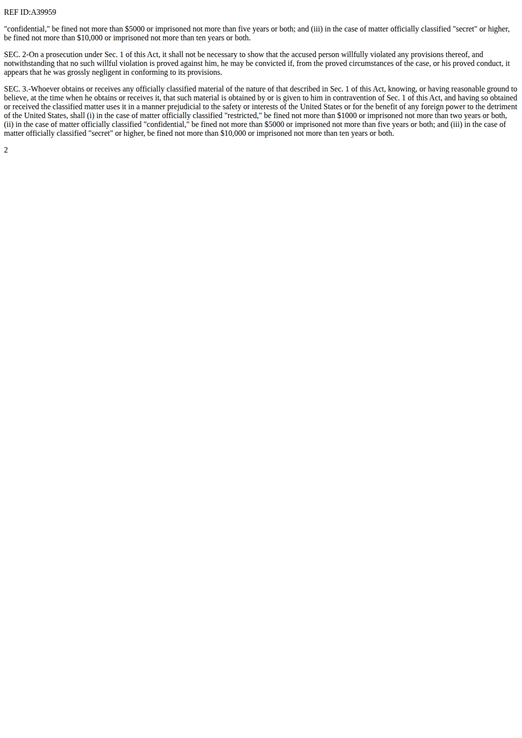REF ID:A39959
"confidential," be fined not more than $5000 or imprisoned not more than five years or both; and (iii) in the case of matter officially classified "secret" or higher, be fined not more than $10,000 or imprisoned not more than ten years or both.
SEC. 2-On a prosecution under Sec. 1 of this Act, it shall not be necessary to show that the accused person willfully violated any provisions thereof, and notwithstanding that no such willful violation is proved against him, he may be convicted if, from the proved circumstances of the case, or his proved conduct, it appears that he was grossly negligent in conforming to its provisions.
SEC. 3.-Whoever obtains or receives any officially classified material of the nature of that described in Sec. 1 of this Act, knowing, or having reasonable ground to believe, at the time when he obtains or receives it, that such material is obtained by or is given to him in contravention of Sec. 1 of this Act, and having so obtained or received the classified matter uses it in a manner prejudicial to the safety or interests of the United States or for the benefit of any foreign power to the detriment of the United States, shall (i) in the case of matter officially classified "restricted," be fined not more than $1000 or imprisoned not more than two years or both, (ii) in the case of matter officially classified "confidential," be fined not more than $5000 or imprisoned not more than five years or both; and (iii) in the case of matter officially classified "secret" or higher, be fined not more than $10,000 or imprisoned not more than ten years or both.
2